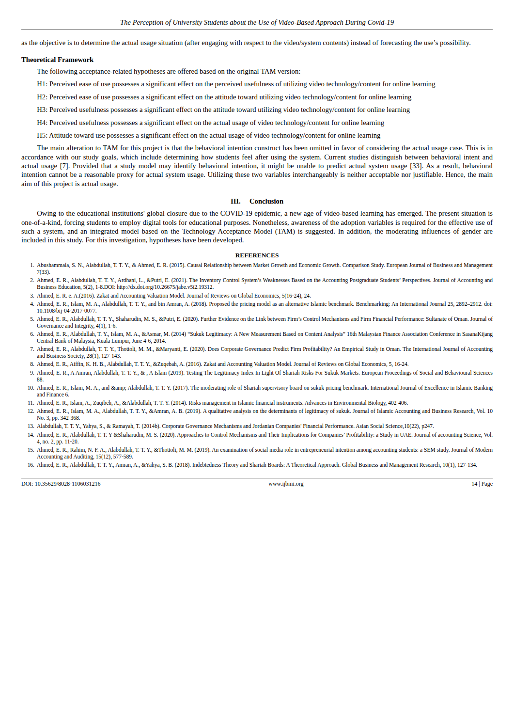The Perception of University Students about the Use of Video-Based Approach During Covid-19
as the objective is to determine the actual usage situation (after engaging with respect to the video/system contents) instead of forecasting the use’s possibility.
Theoretical Framework
The following acceptance-related hypotheses are offered based on the original TAM version:
H1: Perceived ease of use possesses a significant effect on the perceived usefulness of utilizing video technology/content for online learning
H2: Perceived ease of use possesses a significant effect on the attitude toward utilizing video technology/content for online learning
H3: Perceived usefulness possesses a significant effect on the attitude toward utilizing video technology/content for online learning
H4: Perceived usefulness possesses a significant effect on the actual usage of video technology/content for online learning
H5: Attitude toward use possesses a significant effect on the actual usage of video technology/content for online learning
The main alteration to TAM for this project is that the behavioral intention construct has been omitted in favor of considering the actual usage case. This is in accordance with our study goals, which include determining how students feel after using the system. Current studies distinguish between behavioral intent and actual usage [7]. Provided that a study model may identify behavioral intention, it might be unable to predict actual system usage [33]. As a result, behavioral intention cannot be a reasonable proxy for actual system usage. Utilizing these two variables interchangeably is neither acceptable nor justifiable. Hence, the main aim of this project is actual usage.
III. Conclusion
Owing to the educational institutions' global closure due to the COVID-19 epidemic, a new age of video-based learning has emerged. The present situation is one-of-a-kind, forcing students to employ digital tools for educational purposes. Nonetheless, awareness of the adoption variables is required for the effective use of such a system, and an integrated model based on the Technology Acceptance Model (TAM) is suggested. In addition, the moderating influences of gender are included in this study. For this investigation, hypotheses have been developed.
REFERENCES
Abushammala, S. N., Alabdullah, T. T. Y., & Ahmed, E. R. (2015). Causal Relationship between Market Growth and Economic Growth. Comparison Study. European Journal of Business and Management 7(33).
Ahmed, E. R., Alabdullah, T. T. Y., Ardhani, L., &Putri, E. (2021). The Inventory Control System’s Weaknesses Based on the Accounting Postgraduate Students’ Perspectives. Journal of Accounting and Business Education, 5(2), 1-8.DOI: http://dx.doi.org/10.26675/jabe.v5i2.19312.
Ahmed, E. R. e. A.(2016). Zakat and Accounting Valuation Model. Journal of Reviews on Global Economics, 5(16-24), 24.
Ahmed, E. R., Islam, M. A., Alabdullah, T. T. Y., and bin Amran, A. (2018). Proposed the pricing model as an alternative Islamic benchmark. Benchmarking: An International Journal 25, 2892–2912. doi: 10.1108/bij-04-2017-0077.
Ahmed, E. R., Alabdullah, T. T. Y., Shaharudin, M. S., &Putri, E. (2020). Further Evidence on the Link between Firm’s Control Mechanisms and Firm Financial Performance: Sultanate of Oman. Journal of Governance and Integrity, 4(1), 1-6.
Ahmed, E. R., Alabdullah, T. Y., Islam, M. A., &Asmar, M. (2014) “Sukuk Legitimacy: A New Measurement Based on Content Analysis” 16th Malaysian Finance Association Conference in SasanaKijang Central Bank of Malaysia, Kuala Lumpur, June 4-6, 2014.
Ahmed, E. R., Alabdullah, T. T. Y., Thottoli, M. M., &Maryanti, E. (2020). Does Corporate Governance Predict Firm Profitability? An Empirical Study in Oman. The International Journal of Accounting and Business Society, 28(1), 127-143.
Ahmed, E. R., Aiffin, K. H. B., Alabdullah, T. T. Y., &Zuqebah, A. (2016). Zakat and Accounting Valuation Model. Journal of Reviews on Global Economics, 5, 16-24.
Ahmed, E. R., A Amran, Alabdullah, T. T. Y., & , A Islam (2019). Testing The Legitimacy Index In Light Of Shariah Risks For Sukuk Markets. European Proceedings of Social and Behavioural Sciences 88.
Ahmed, E. R., Islam, M. A., and &amp; Alabdullah, T. T. Y. (2017). The moderating role of Shariah supervisory board on sukuk pricing benchmark. International Journal of Excellence in Islamic Banking and Finance 6.
Ahmed, E. R., Islam, A., Zuqibeh, A., &Alabdullah, T. T. Y. (2014). Risks management in Islamic financial instruments. Advances in Environmental Biology, 402-406.
Ahmed, E. R., Islam, M. A., Alabdullah, T. T. Y., &Amran, A. B. (2019). A qualitative analysis on the determinants of legitimacy of sukuk. Journal of Islamic Accounting and Business Research, Vol. 10 No. 3, pp. 342-368.
Alabdullah, T. T. Y., Yahya, S., & Ramayah, T. (2014b). Corporate Governance Mechanisms and Jordanian Companies' Financial Performance. Asian Social Science,10(22), p247.
Ahmed, E. R., Alabdullah, T. T. Y &Shaharudin, M. S. (2020). Approaches to Control Mechanisms and Their Implications for Companies’ Profitability: a Study in UAE. Journal of accounting Science, Vol. 4, no. 2, pp. 11-20.
Ahmed, E. R., Rahim, N. F. A., Alabdullah, T. T. Y., &Thottoli, M. M. (2019). An examination of social media role in entrepreneurial intention among accounting students: a SEM study. Journal of Modern Accounting and Auditing, 15(12), 577-589.
Ahmed, E. R., Alabdullah, T. T. Y., Amran, A., &Yahya, S. B. (2018). Indebtedness Theory and Shariah Boards: A Theoretical Approach. Global Business and Management Research, 10(1), 127-134.
DOI: 10.35629/8028-1106031216 www.ijbmi.org 14 | Page